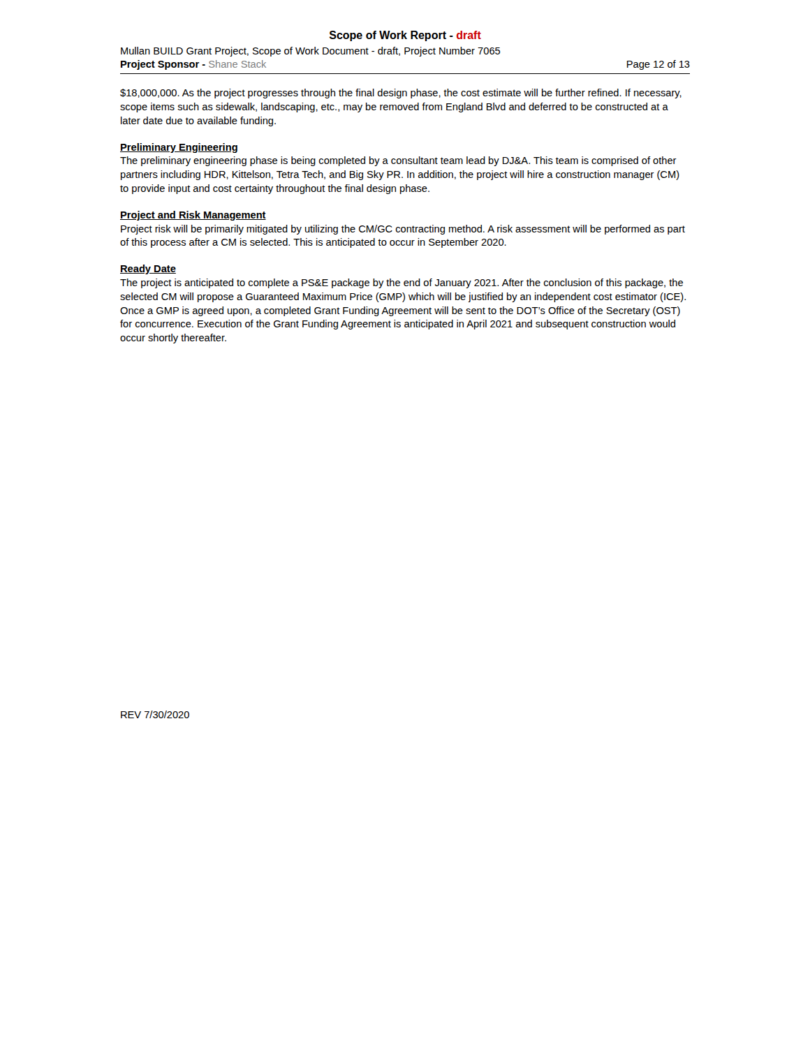Scope of Work Report - draft
Mullan BUILD Grant Project, Scope of Work Document - draft, Project Number 7065
Project Sponsor - Shane Stack Page 12 of 13
$18,000,000. As the project progresses through the final design phase, the cost estimate will be further refined. If necessary, scope items such as sidewalk, landscaping, etc., may be removed from England Blvd and deferred to be constructed at a later date due to available funding.
Preliminary Engineering
The preliminary engineering phase is being completed by a consultant team lead by DJ&A. This team is comprised of other partners including HDR, Kittelson, Tetra Tech, and Big Sky PR. In addition, the project will hire a construction manager (CM) to provide input and cost certainty throughout the final design phase.
Project and Risk Management
Project risk will be primarily mitigated by utilizing the CM/GC contracting method. A risk assessment will be performed as part of this process after a CM is selected. This is anticipated to occur in September 2020.
Ready Date
The project is anticipated to complete a PS&E package by the end of January 2021. After the conclusion of this package, the selected CM will propose a Guaranteed Maximum Price (GMP) which will be justified by an independent cost estimator (ICE). Once a GMP is agreed upon, a completed Grant Funding Agreement will be sent to the DOT’s Office of the Secretary (OST) for concurrence. Execution of the Grant Funding Agreement is anticipated in April 2021 and subsequent construction would occur shortly thereafter.
REV 7/30/2020